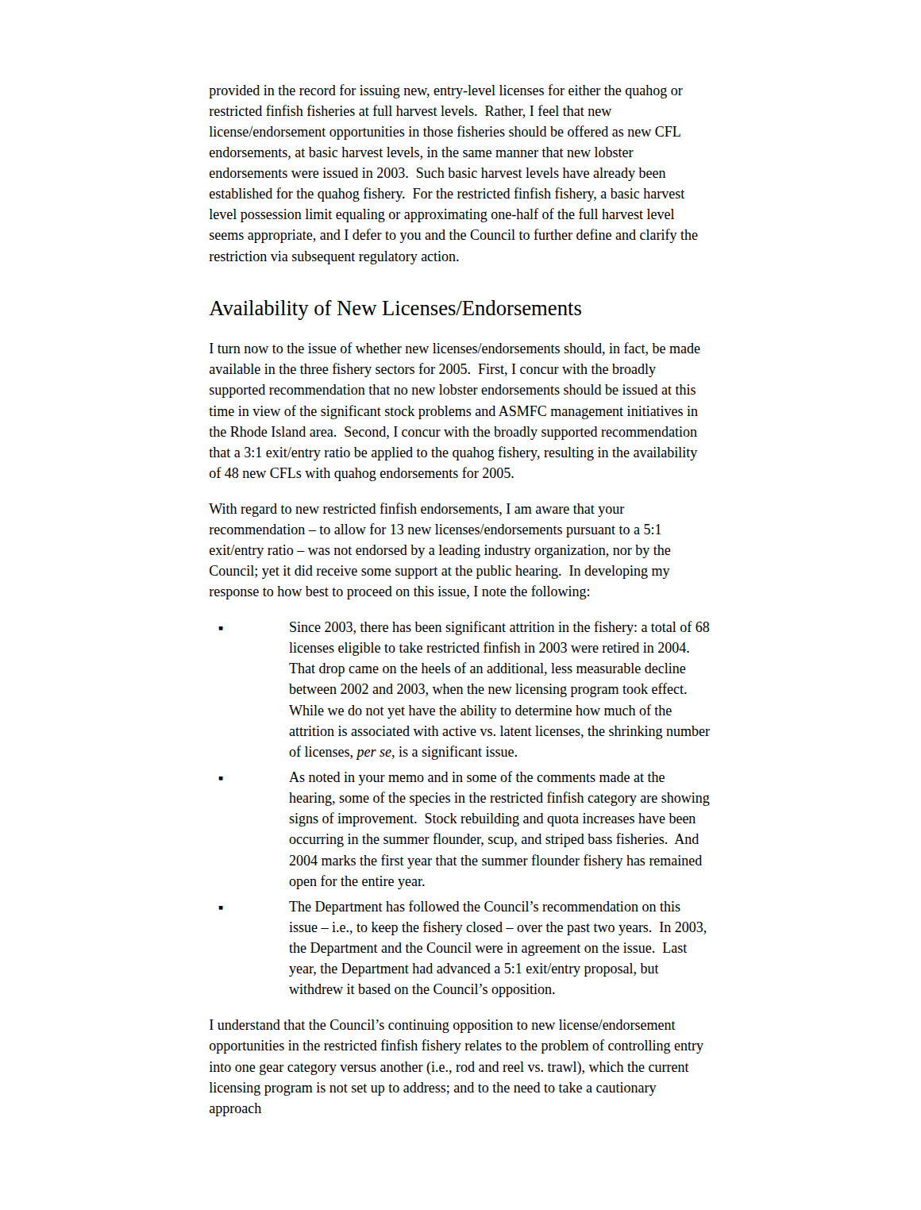provided in the record for issuing new, entry-level licenses for either the quahog or restricted finfish fisheries at full harvest levels. Rather, I feel that new license/endorsement opportunities in those fisheries should be offered as new CFL endorsements, at basic harvest levels, in the same manner that new lobster endorsements were issued in 2003. Such basic harvest levels have already been established for the quahog fishery. For the restricted finfish fishery, a basic harvest level possession limit equaling or approximating one-half of the full harvest level seems appropriate, and I defer to you and the Council to further define and clarify the restriction via subsequent regulatory action.
Availability of New Licenses/Endorsements
I turn now to the issue of whether new licenses/endorsements should, in fact, be made available in the three fishery sectors for 2005. First, I concur with the broadly supported recommendation that no new lobster endorsements should be issued at this time in view of the significant stock problems and ASMFC management initiatives in the Rhode Island area. Second, I concur with the broadly supported recommendation that a 3:1 exit/entry ratio be applied to the quahog fishery, resulting in the availability of 48 new CFLs with quahog endorsements for 2005.
With regard to new restricted finfish endorsements, I am aware that your recommendation – to allow for 13 new licenses/endorsements pursuant to a 5:1 exit/entry ratio – was not endorsed by a leading industry organization, nor by the Council; yet it did receive some support at the public hearing. In developing my response to how best to proceed on this issue, I note the following:
Since 2003, there has been significant attrition in the fishery: a total of 68 licenses eligible to take restricted finfish in 2003 were retired in 2004. That drop came on the heels of an additional, less measurable decline between 2002 and 2003, when the new licensing program took effect. While we do not yet have the ability to determine how much of the attrition is associated with active vs. latent licenses, the shrinking number of licenses, per se, is a significant issue.
As noted in your memo and in some of the comments made at the hearing, some of the species in the restricted finfish category are showing signs of improvement. Stock rebuilding and quota increases have been occurring in the summer flounder, scup, and striped bass fisheries. And 2004 marks the first year that the summer flounder fishery has remained open for the entire year.
The Department has followed the Council’s recommendation on this issue – i.e., to keep the fishery closed – over the past two years. In 2003, the Department and the Council were in agreement on the issue. Last year, the Department had advanced a 5:1 exit/entry proposal, but withdrew it based on the Council’s opposition.
I understand that the Council’s continuing opposition to new license/endorsement opportunities in the restricted finfish fishery relates to the problem of controlling entry into one gear category versus another (i.e., rod and reel vs. trawl), which the current licensing program is not set up to address; and to the need to take a cautionary approach